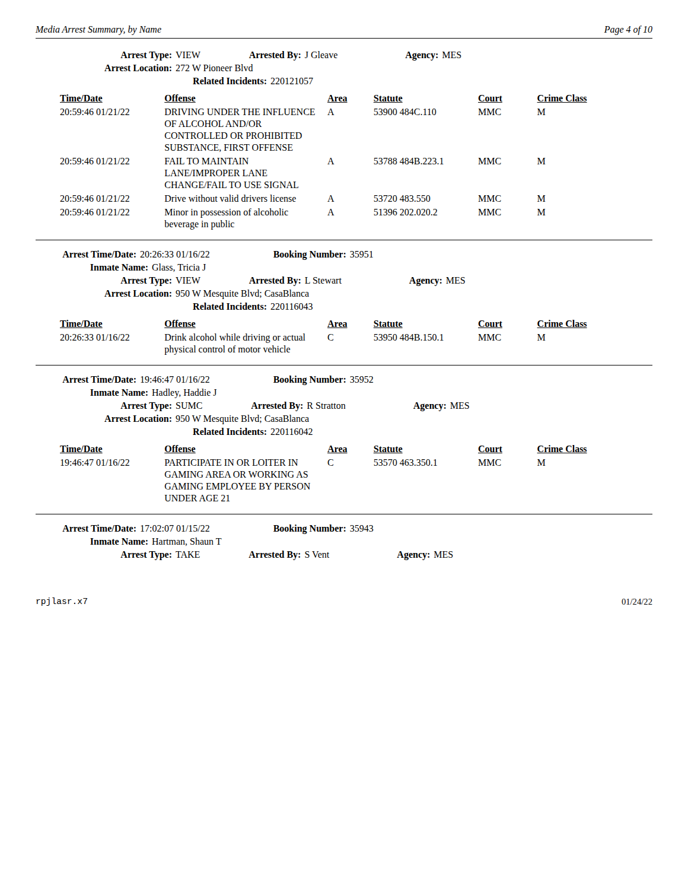Media Arrest Summary, by Name
Page 4 of 10
Arrest Type:
VIEW
Arrested By:
J Gleave
Agency:
MES
Arrest Location:
272 W Pioneer Blvd
Related Incidents:
220121057
| Time/Date | Offense | Area | Statute | Court | Crime Class |
| --- | --- | --- | --- | --- | --- |
| 20:59:46 01/21/22 | DRIVING UNDER THE INFLUENCE OF ALCOHOL AND/OR CONTROLLED OR PROHIBITED SUBSTANCE, FIRST OFFENSE | A | 53900 484C.110 | MMC | M |
| 20:59:46 01/21/22 | FAIL TO MAINTAIN LANE/IMPROPER LANE CHANGE/FAIL TO USE SIGNAL | A | 53788 484B.223.1 | MMC | M |
| 20:59:46 01/21/22 | Drive without valid drivers license | A | 53720 483.550 | MMC | M |
| 20:59:46 01/21/22 | Minor in possession of alcoholic beverage in public | A | 51396 202.020.2 | MMC | M |
Arrest Time/Date:
20:26:33 01/16/22
Booking Number:
35951
Inmate Name:
Glass, Tricia J
Arrest Type:
VIEW
Arrested By:
L Stewart
Agency:
MES
Arrest Location:
950 W Mesquite Blvd; CasaBlanca
Related Incidents:
220116043
| Time/Date | Offense | Area | Statute | Court | Crime Class |
| --- | --- | --- | --- | --- | --- |
| 20:26:33 01/16/22 | Drink alcohol while driving or actual physical control of motor vehicle | C | 53950 484B.150.1 | MMC | M |
Arrest Time/Date:
19:46:47 01/16/22
Booking Number:
35952
Inmate Name:
Hadley, Haddie J
Arrest Type:
SUMC
Arrested By:
R Stratton
Agency:
MES
Arrest Location:
950 W Mesquite Blvd; CasaBlanca
Related Incidents:
220116042
| Time/Date | Offense | Area | Statute | Court | Crime Class |
| --- | --- | --- | --- | --- | --- |
| 19:46:47 01/16/22 | PARTICIPATE IN OR LOITER IN GAMING AREA OR WORKING AS GAMING EMPLOYEE BY PERSON UNDER AGE 21 | C | 53570 463.350.1 | MMC | M |
Arrest Time/Date:
17:02:07 01/15/22
Booking Number:
35943
Inmate Name:
Hartman, Shaun T
Arrest Type:
TAKE
Arrested By:
S Vent
Agency:
MES
rpjlasr.x7
01/24/22